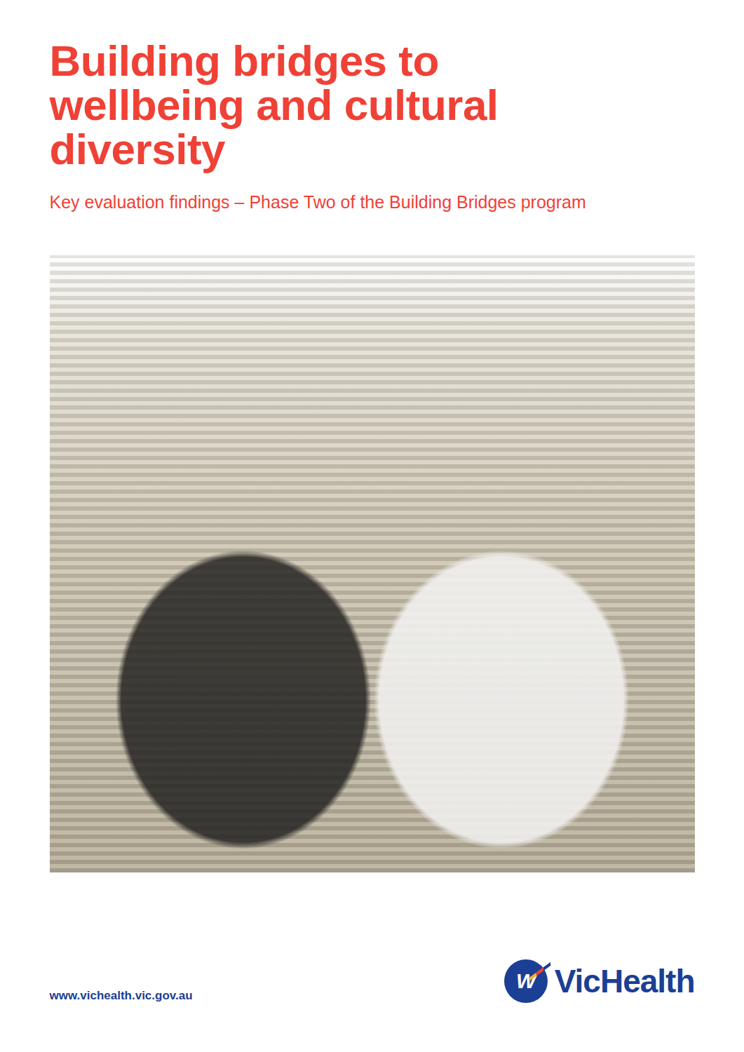Building bridges to wellbeing and cultural diversity
Key evaluation findings – Phase Two of the Building Bridges program
www.vichealth.vic.gov.au
W
VicHealth